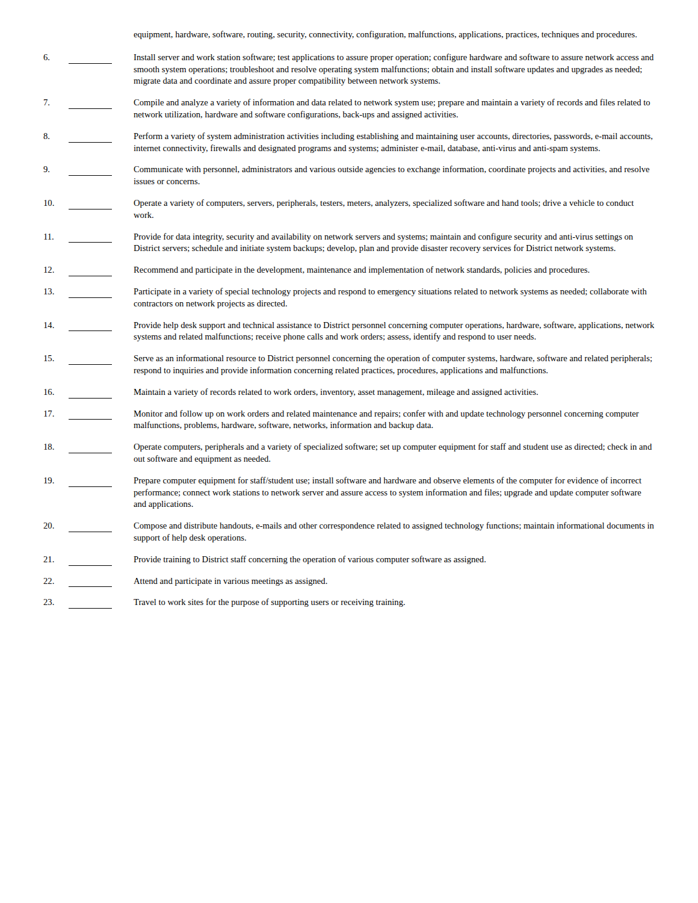equipment, hardware, software, routing, security, connectivity, configuration, malfunctions, applications, practices, techniques and procedures.
| 6. | | Install server and work station software; test applications to assure proper operation; configure hardware and software to assure network access and smooth system operations; troubleshoot and resolve operating system malfunctions; obtain and install software updates and upgrades as needed; migrate data and coordinate and assure proper compatibility between network systems. |
| 7. | | Compile and analyze a variety of information and data related to network system use; prepare and maintain a variety of records and files related to network utilization, hardware and software configurations, back-ups and assigned activities. |
| 8. | | Perform a variety of system administration activities including establishing and maintaining user accounts, directories, passwords, e-mail accounts, internet connectivity, firewalls and designated programs and systems; administer e-mail, database, anti-virus and anti-spam systems. |
| 9. | | Communicate with personnel, administrators and various outside agencies to exchange information, coordinate projects and activities, and resolve issues or concerns. |
| 10. | | Operate a variety of computers, servers, peripherals, testers, meters, analyzers, specialized software and hand tools; drive a vehicle to conduct work. |
| 11. | | Provide for data integrity, security and availability on network servers and systems; maintain and configure security and anti-virus settings on District servers; schedule and initiate system backups; develop, plan and provide disaster recovery services for District network systems. |
| 12. | | Recommend and participate in the development, maintenance and implementation of network standards, policies and procedures. |
| 13. | | Participate in a variety of special technology projects and respond to emergency situations related to network systems as needed; collaborate with contractors on network projects as directed. |
| 14. | | Provide help desk support and technical assistance to District personnel concerning computer operations, hardware, software, applications, network systems and related malfunctions; receive phone calls and work orders; assess, identify and respond to user needs. |
| 15. | | Serve as an informational resource to District personnel concerning the operation of computer systems, hardware, software and related peripherals; respond to inquiries and provide information concerning related practices, procedures, applications and malfunctions. |
| 16. | | Maintain a variety of records related to work orders, inventory, asset management, mileage and assigned activities. |
| 17. | | Monitor and follow up on work orders and related maintenance and repairs; confer with and update technology personnel concerning computer malfunctions, problems, hardware, software, networks, information and backup data. |
| 18. | | Operate computers, peripherals and a variety of specialized software; set up computer equipment for staff and student use as directed; check in and out software and equipment as needed. |
| 19. | | Prepare computer equipment for staff/student use; install software and hardware and observe elements of the computer for evidence of incorrect performance; connect work stations to network server and assure access to system information and files; upgrade and update computer software and applications. |
| 20. | | Compose and distribute handouts, e-mails and other correspondence related to assigned technology functions; maintain informational documents in support of help desk operations. |
| 21. | | Provide training to District staff concerning the operation of various computer software as assigned. |
| 22. | | Attend and participate in various meetings as assigned. |
| 23. | | Travel to work sites for the purpose of supporting users or receiving training. |